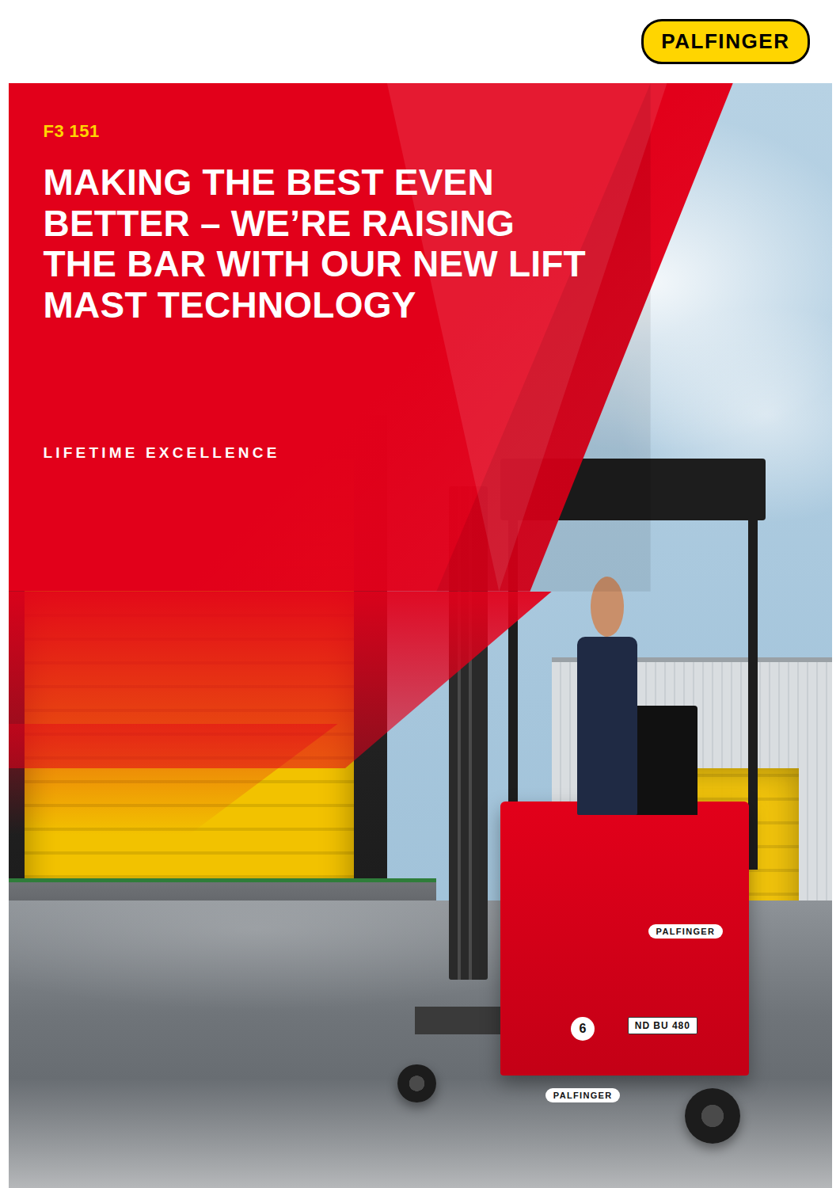PALFINGER
PALFINGER
PALFINGER
6
ND BU 480
F3 151
Making the best even better – we’re raising the bar with our new lift mast technology
Lifetime Excellence